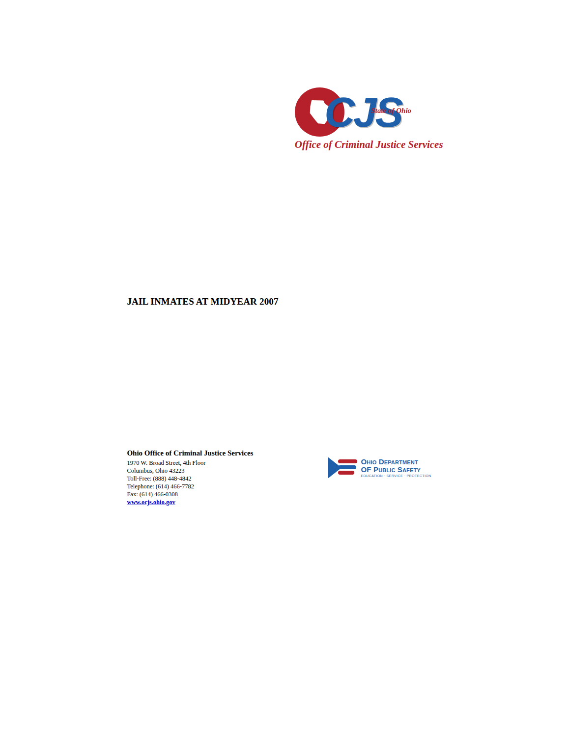CJS State of Ohio
Office of Criminal Justice Services
JAIL INMATES AT MIDYEAR 2007
Ohio Office of Criminal Justice Services 1970 W. Broad Street, 4th Floor
Columbus, Ohio 43223
Toll-Free: (888) 448-4842
Telephone: (614) 466-7782
Fax: (614) 466-0308
www.ocjs.ohio.gov
OHIO DEPARTMENT
OF PUBLIC SAFETY
EDUCATION · SERVICE · PROTECTION